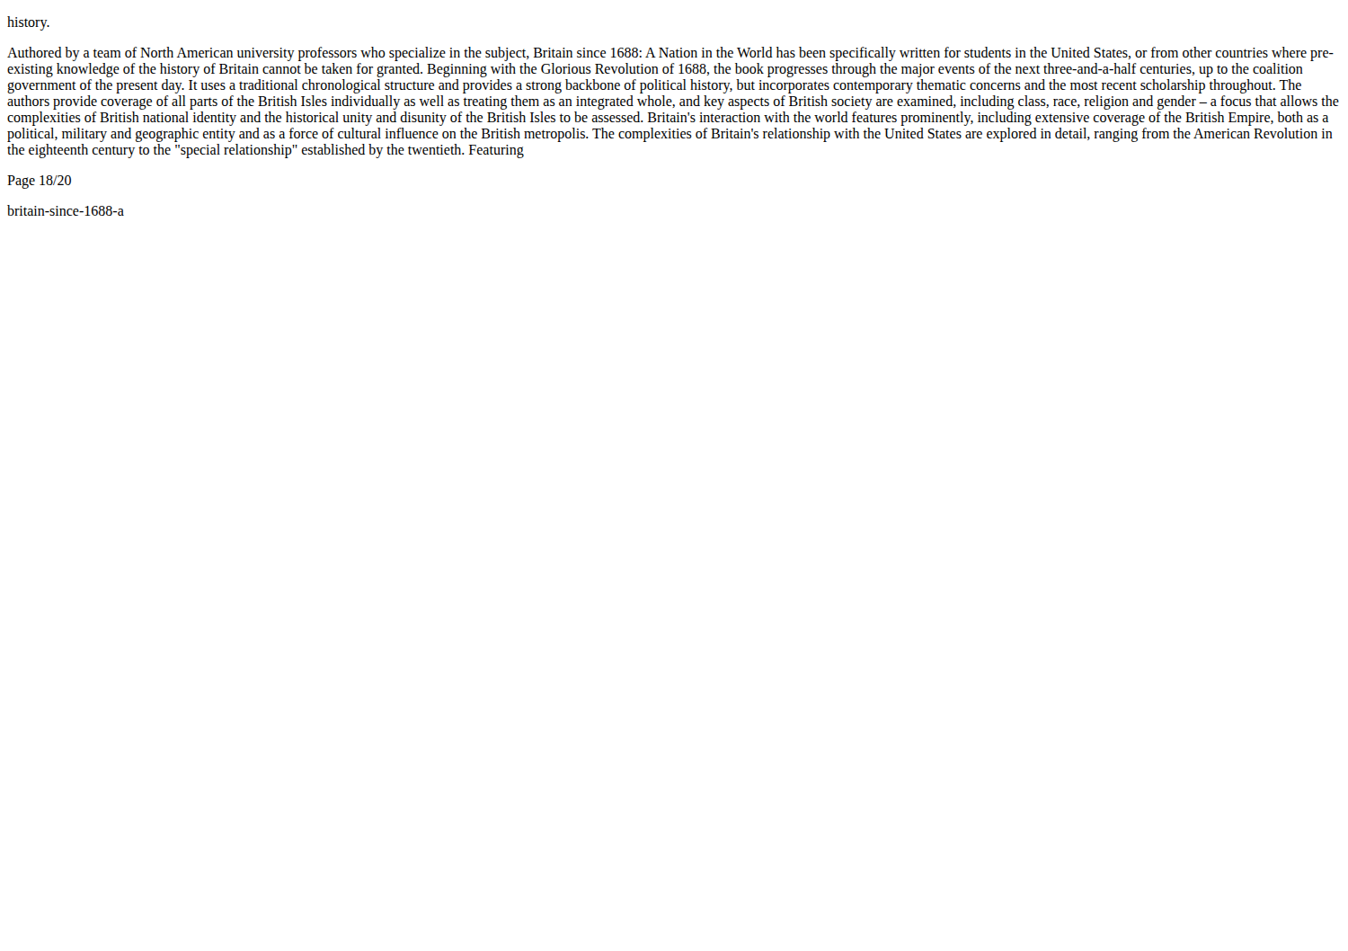history.
Authored by a team of North American university professors who specialize in the subject, Britain since 1688: A Nation in the World has been specifically written for students in the United States, or from other countries where pre-existing knowledge of the history of Britain cannot be taken for granted. Beginning with the Glorious Revolution of 1688, the book progresses through the major events of the next three-and-a-half centuries, up to the coalition government of the present day. It uses a traditional chronological structure and provides a strong backbone of political history, but incorporates contemporary thematic concerns and the most recent scholarship throughout. The authors provide coverage of all parts of the British Isles individually as well as treating them as an integrated whole, and key aspects of British society are examined, including class, race, religion and gender – a focus that allows the complexities of British national identity and the historical unity and disunity of the British Isles to be assessed. Britain's interaction with the world features prominently, including extensive coverage of the British Empire, both as a political, military and geographic entity and as a force of cultural influence on the British metropolis. The complexities of Britain's relationship with the United States are explored in detail, ranging from the American Revolution in the eighteenth century to the "special relationship" established by the twentieth. Featuring
Page 18/20
britain-since-1688-a